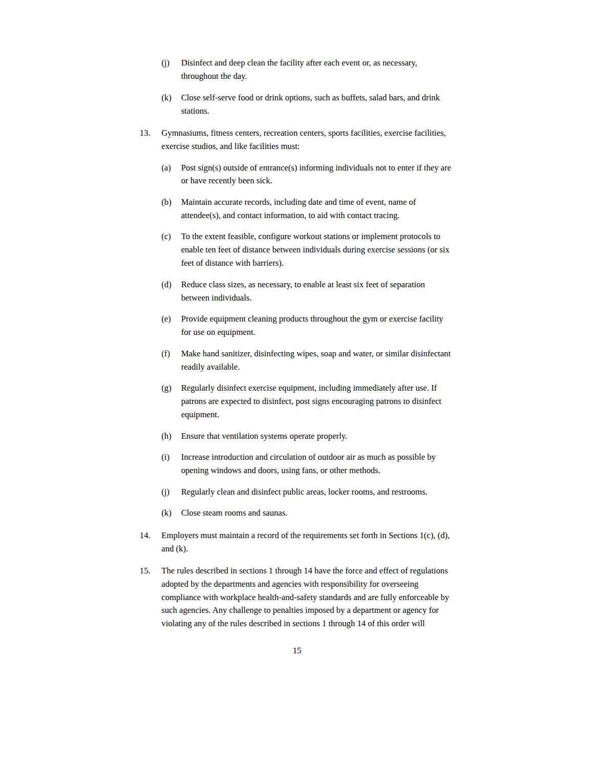12.
(j) Disinfect and deep clean the facility after each event or, as necessary, throughout the day.
(k) Close self-serve food or drink options, such as buffets, salad bars, and drink stations.
13.
Gymnasiums, fitness centers, recreation centers, sports facilities, exercise facilities, exercise studios, and like facilities must:
(a) Post sign(s) outside of entrance(s) informing individuals not to enter if they are or have recently been sick.
(b) Maintain accurate records, including date and time of event, name of attendee(s), and contact information, to aid with contact tracing.
(c) To the extent feasible, configure workout stations or implement protocols to enable ten feet of distance between individuals during exercise sessions (or six feet of distance with barriers).
(d) Reduce class sizes, as necessary, to enable at least six feet of separation between individuals.
(e) Provide equipment cleaning products throughout the gym or exercise facility for use on equipment.
(f) Make hand sanitizer, disinfecting wipes, soap and water, or similar disinfectant readily available.
(g) Regularly disinfect exercise equipment, including immediately after use. If patrons are expected to disinfect, post signs encouraging patrons to disinfect equipment.
(h) Ensure that ventilation systems operate properly.
(i) Increase introduction and circulation of outdoor air as much as possible by opening windows and doors, using fans, or other methods.
(j) Regularly clean and disinfect public areas, locker rooms, and restrooms.
(k) Close steam rooms and saunas.
14. Employers must maintain a record of the requirements set forth in Sections 1(c), (d), and (k).
15. The rules described in sections 1 through 14 have the force and effect of regulations adopted by the departments and agencies with responsibility for overseeing compliance with workplace health-and-safety standards and are fully enforceable by such agencies. Any challenge to penalties imposed by a department or agency for violating any of the rules described in sections 1 through 14 of this order will
15